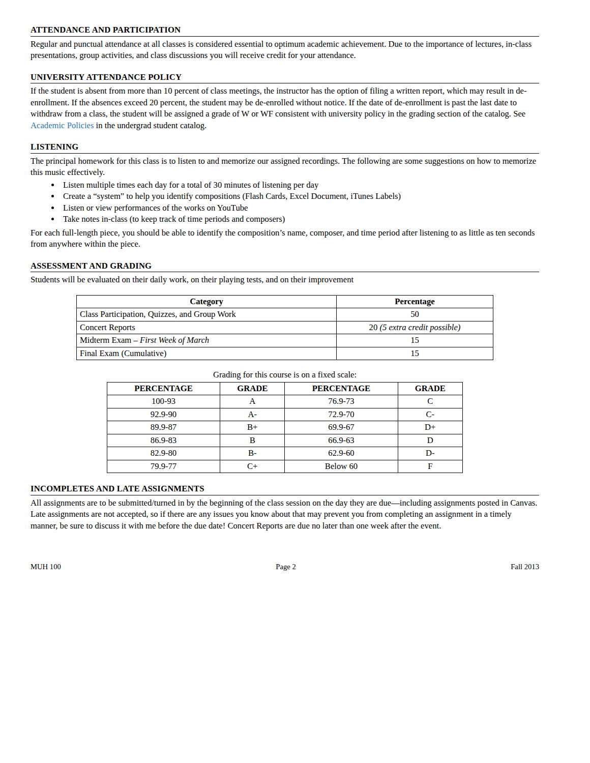ATTENDANCE AND PARTICIPATION
Regular and punctual attendance at all classes is considered essential to optimum academic achievement. Due to the importance of lectures, in-class presentations, group activities, and class discussions you will receive credit for your attendance.
UNIVERSITY ATTENDANCE POLICY
If the student is absent from more than 10 percent of class meetings, the instructor has the option of filing a written report, which may result in de-enrollment. If the absences exceed 20 percent, the student may be de-enrolled without notice. If the date of de-enrollment is past the last date to withdraw from a class, the student will be assigned a grade of W or WF consistent with university policy in the grading section of the catalog. See Academic Policies in the undergrad student catalog.
LISTENING
The principal homework for this class is to listen to and memorize our assigned recordings. The following are some suggestions on how to memorize this music effectively.
Listen multiple times each day for a total of 30 minutes of listening per day
Create a “system” to help you identify compositions (Flash Cards, Excel Document, iTunes Labels)
Listen or view performances of the works on YouTube
Take notes in-class (to keep track of time periods and composers)
For each full-length piece, you should be able to identify the composition’s name, composer, and time period after listening to as little as ten seconds from anywhere within the piece.
ASSESSMENT AND GRADING
Students will be evaluated on their daily work, on their playing tests, and on their improvement
| Category | Percentage |
| --- | --- |
| Class Participation, Quizzes, and Group Work | 50 |
| Concert Reports | 20 (5 extra credit possible) |
| Midterm Exam – First Week of March | 15 |
| Final Exam (Cumulative) | 15 |
Grading for this course is on a fixed scale:
| PERCENTAGE | GRADE | PERCENTAGE | GRADE |
| --- | --- | --- | --- |
| 100-93 | A | 76.9-73 | C |
| 92.9-90 | A- | 72.9-70 | C- |
| 89.9-87 | B+ | 69.9-67 | D+ |
| 86.9-83 | B | 66.9-63 | D |
| 82.9-80 | B- | 62.9-60 | D- |
| 79.9-77 | C+ | Below 60 | F |
INCOMPLETES AND LATE ASSIGNMENTS
All assignments are to be submitted/turned in by the beginning of the class session on the day they are due—including assignments posted in Canvas. Late assignments are not accepted, so if there are any issues you know about that may prevent you from completing an assignment in a timely manner, be sure to discuss it with me before the due date! Concert Reports are due no later than one week after the event.
MUH 100 Page 2 Fall 2013